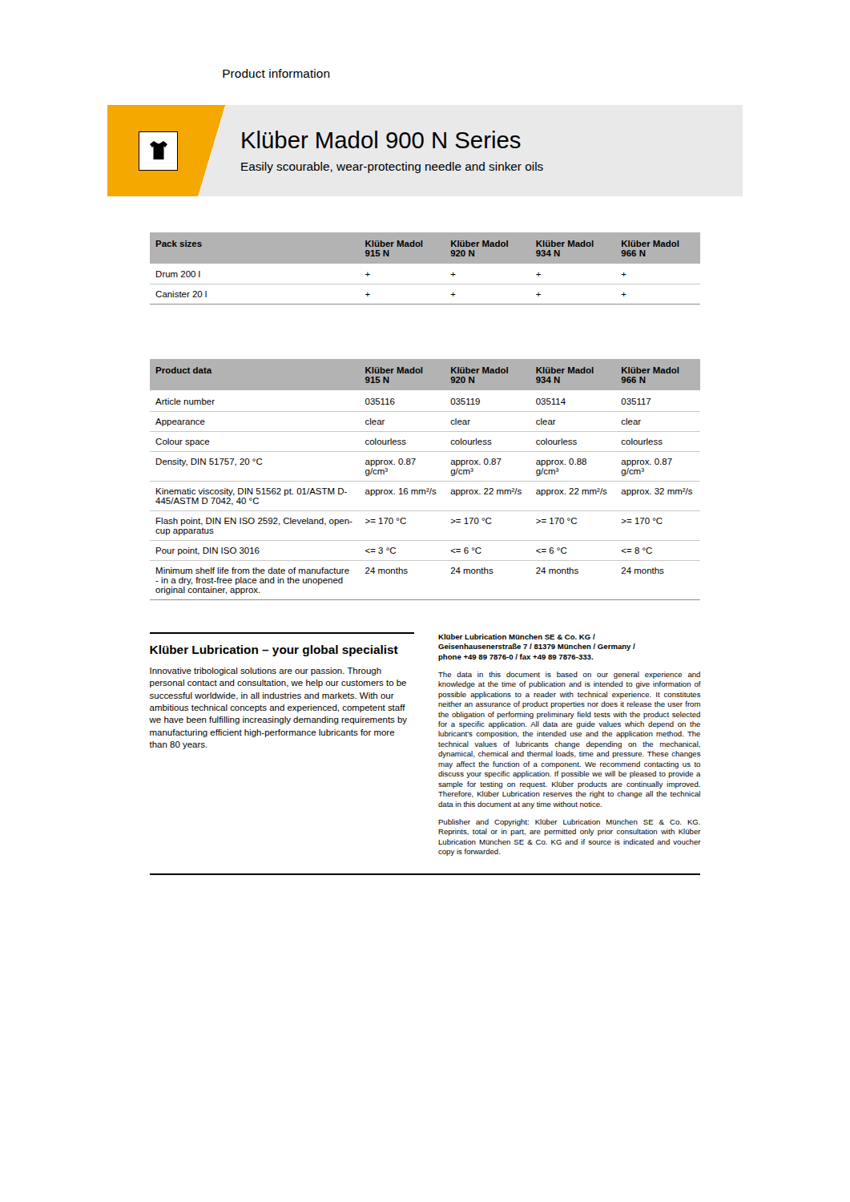Product information
Klüber Madol 900 N Series
Easily scourable, wear-protecting needle and sinker oils
| Pack sizes | Klüber Madol 915 N | Klüber Madol 920 N | Klüber Madol 934 N | Klüber Madol 966 N |
| --- | --- | --- | --- | --- |
| Drum 200 l | + | + | + | + |
| Canister 20 l | + | + | + | + |
| Product data | Klüber Madol 915 N | Klüber Madol 920 N | Klüber Madol 934 N | Klüber Madol 966 N |
| --- | --- | --- | --- | --- |
| Article number | 035116 | 035119 | 035114 | 035117 |
| Appearance | clear | clear | clear | clear |
| Colour space | colourless | colourless | colourless | colourless |
| Density, DIN 51757, 20 °C | approx. 0.87 g/cm³ | approx. 0.87 g/cm³ | approx. 0.88 g/cm³ | approx. 0.87 g/cm³ |
| Kinematic viscosity, DIN 51562 pt. 01/ASTM D-445/ASTM D 7042, 40 °C | approx. 16 mm²/s | approx. 22 mm²/s | approx. 22 mm²/s | approx. 32 mm²/s |
| Flash point, DIN EN ISO 2592, Cleveland, open-cup apparatus | >= 170 °C | >= 170 °C | >= 170 °C | >= 170 °C |
| Pour point, DIN ISO 3016 | <= 3 °C | <= 6 °C | <= 6 °C | <= 8 °C |
| Minimum shelf life from the date of manufacture - in a dry, frost-free place and in the unopened original container, approx. | 24 months | 24 months | 24 months | 24 months |
Klüber Lubrication – your global specialist
Innovative tribological solutions are our passion. Through personal contact and consultation, we help our customers to be successful worldwide, in all industries and markets. With our ambitious technical concepts and experienced, competent staff we have been fulfilling increasingly demanding requirements by manufacturing efficient high-performance lubricants for more than 80 years.
Klüber Lubrication München SE & Co. KG /
Geisenhausenerstraße 7 / 81379 München / Germany /
phone +49 89 7876-0 / fax +49 89 7876-333.
The data in this document is based on our general experience and knowledge at the time of publication and is intended to give information of possible applications to a reader with technical experience. It constitutes neither an assurance of product properties nor does it release the user from the obligation of performing preliminary field tests with the product selected for a specific application. All data are guide values which depend on the lubricant's composition, the intended use and the application method. The technical values of lubricants change depending on the mechanical, dynamical, chemical and thermal loads, time and pressure. These changes may affect the function of a component. We recommend contacting us to discuss your specific application. If possible we will be pleased to provide a sample for testing on request. Klüber products are continually improved. Therefore, Klüber Lubrication reserves the right to change all the technical data in this document at any time without notice.
Publisher and Copyright: Klüber Lubrication München SE & Co. KG. Reprints, total or in part, are permitted only prior consultation with Klüber Lubrication München SE & Co. KG and if source is indicated and voucher copy is forwarded.